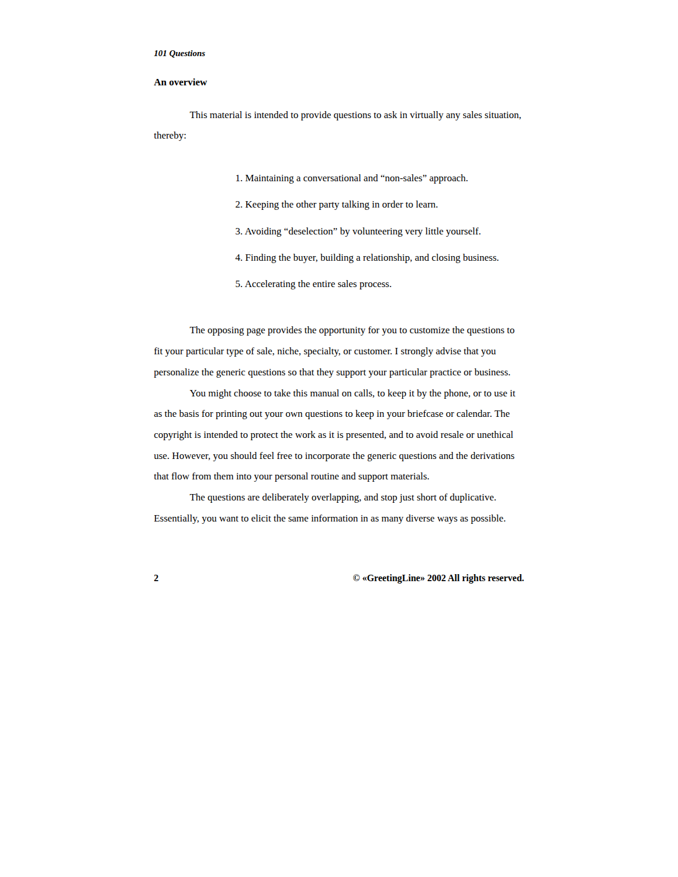101 Questions
An overview
This material is intended to provide questions to ask in virtually any sales situation, thereby:
Maintaining a conversational and “non-sales” approach.
Keeping the other party talking in order to learn.
Avoiding “deselection” by volunteering very little yourself.
Finding the buyer, building a relationship, and closing business.
Accelerating the entire sales process.
The opposing page provides the opportunity for you to customize the questions to fit your particular type of sale, niche, specialty, or customer. I strongly advise that you personalize the generic questions so that they support your particular practice or business.
You might choose to take this manual on calls, to keep it by the phone, or to use it as the basis for printing out your own questions to keep in your briefcase or calendar. The copyright is intended to protect the work as it is presented, and to avoid resale or unethical use. However, you should feel free to incorporate the generic questions and the derivations that flow from them into your personal routine and support materials.
The questions are deliberately overlapping, and stop just short of duplicative. Essentially, you want to elicit the same information in as many diverse ways as possible.
2 © «GreetingLine» 2002 All rights reserved.